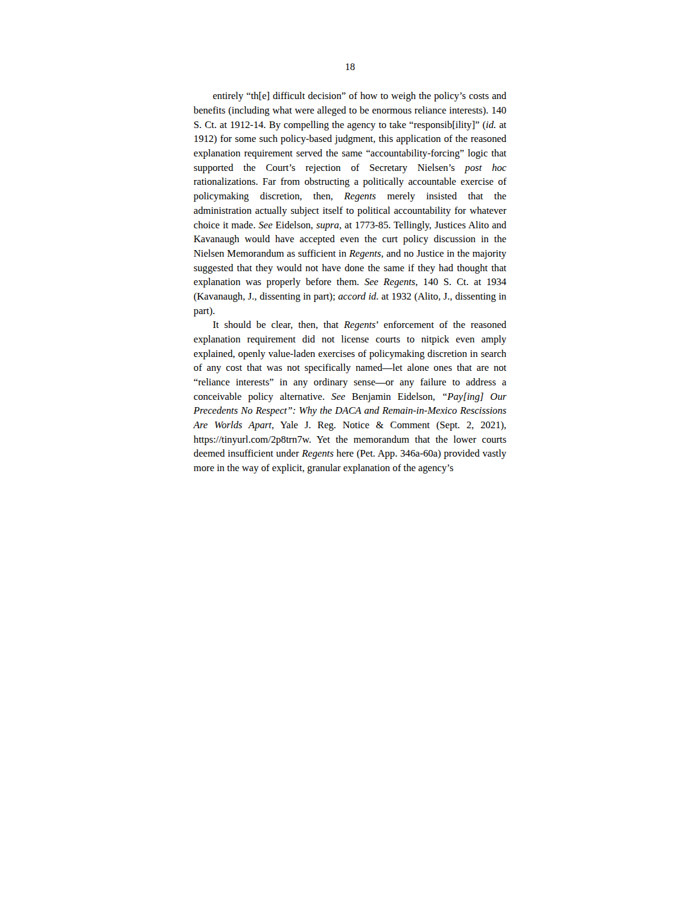18
entirely “th[e] difficult decision” of how to weigh the policy’s costs and benefits (including what were alleged to be enormous reliance interests). 140 S. Ct. at 1912-14. By compelling the agency to take “responsib[ility]” (id. at 1912) for some such policy-based judgment, this application of the reasoned explanation requirement served the same “accountability-forcing” logic that supported the Court’s rejection of Secretary Nielsen’s post hoc rationalizations. Far from obstructing a politically accountable exercise of policymaking discretion, then, Regents merely insisted that the administration actually subject itself to political accountability for whatever choice it made. See Eidelson, supra, at 1773-85. Tellingly, Justices Alito and Kavanaugh would have accepted even the curt policy discussion in the Nielsen Memorandum as sufficient in Regents, and no Justice in the majority suggested that they would not have done the same if they had thought that explanation was properly before them. See Regents, 140 S. Ct. at 1934 (Kavanaugh, J., dissenting in part); accord id. at 1932 (Alito, J., dissenting in part).
It should be clear, then, that Regents’ enforcement of the reasoned explanation requirement did not license courts to nitpick even amply explained, openly value-laden exercises of policymaking discretion in search of any cost that was not specifically named—let alone ones that are not “reliance interests” in any ordinary sense—or any failure to address a conceivable policy alternative. See Benjamin Eidelson, “Pay[ing] Our Precedents No Respect”: Why the DACA and Remain-in-Mexico Rescissions Are Worlds Apart, Yale J. Reg. Notice & Comment (Sept. 2, 2021), https://tinyurl.com/2p8trn7w. Yet the memorandum that the lower courts deemed insufficient under Regents here (Pet. App. 346a-60a) provided vastly more in the way of explicit, granular explanation of the agency’s